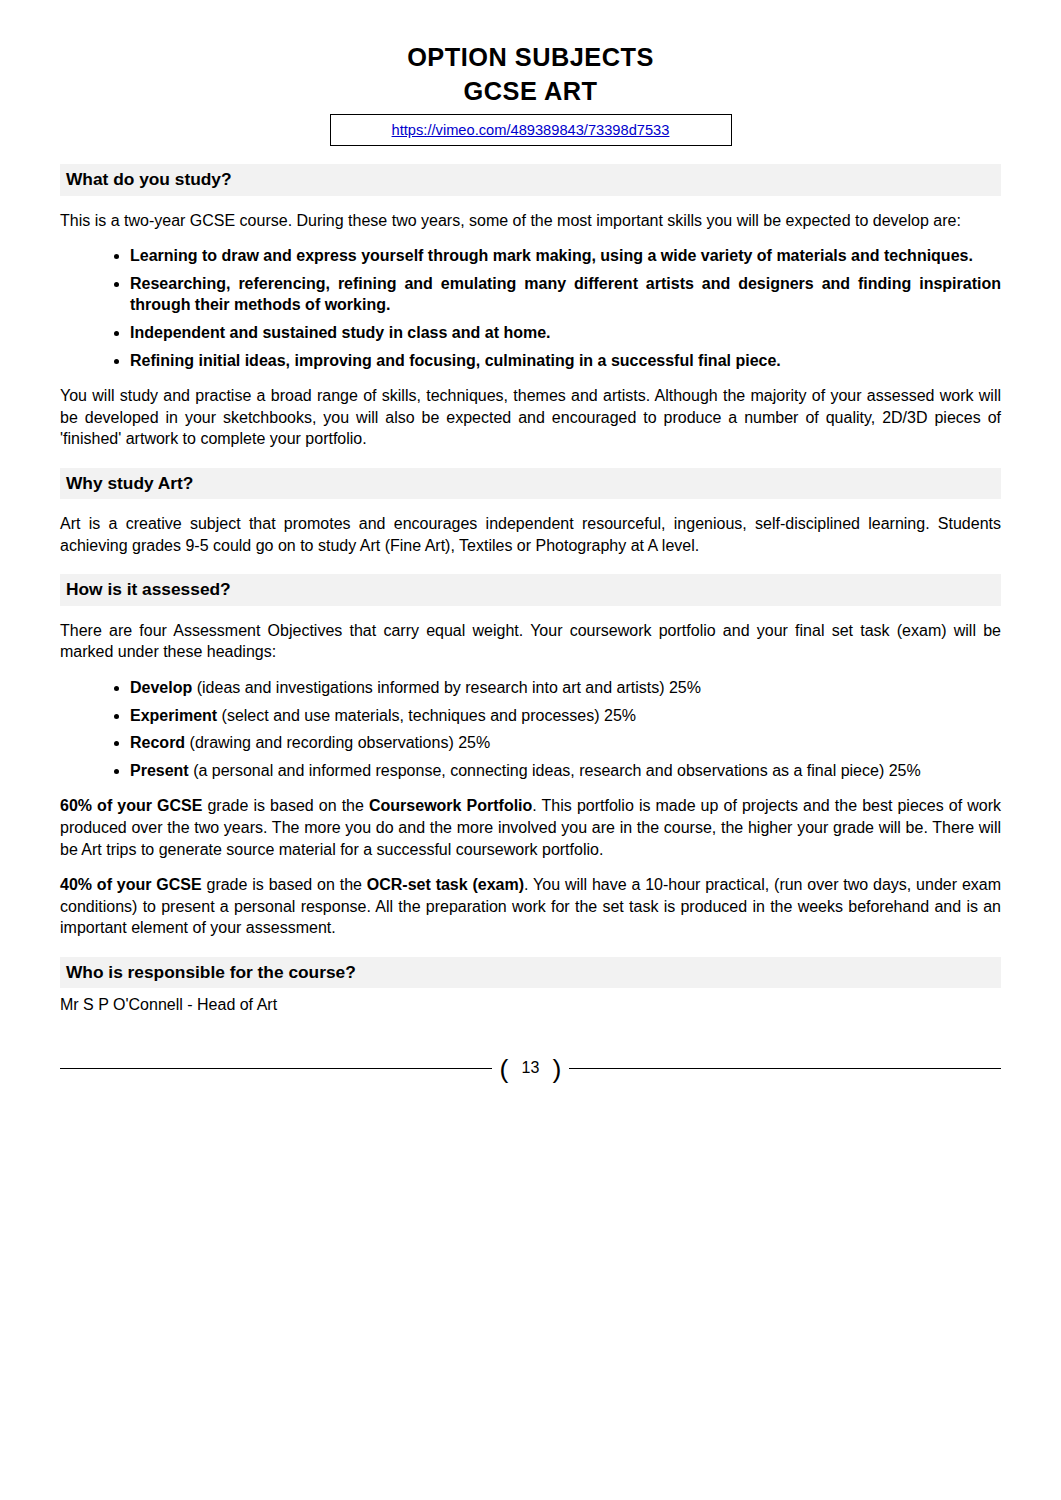OPTION SUBJECTS
GCSE ART
https://vimeo.com/489389843/73398d7533
What do you study?
This is a two-year GCSE course. During these two years, some of the most important skills you will be expected to develop are:
Learning to draw and express yourself through mark making, using a wide variety of materials and techniques.
Researching, referencing, refining and emulating many different artists and designers and finding inspiration through their methods of working.
Independent and sustained study in class and at home.
Refining initial ideas, improving and focusing, culminating in a successful final piece.
You will study and practise a broad range of skills, techniques, themes and artists. Although the majority of your assessed work will be developed in your sketchbooks, you will also be expected and encouraged to produce a number of quality, 2D/3D pieces of 'finished' artwork to complete your portfolio.
Why study Art?
Art is a creative subject that promotes and encourages independent resourceful, ingenious, self-disciplined learning. Students achieving grades 9-5 could go on to study Art (Fine Art), Textiles or Photography at A level.
How is it assessed?
There are four Assessment Objectives that carry equal weight. Your coursework portfolio and your final set task (exam) will be marked under these headings:
Develop (ideas and investigations informed by research into art and artists) 25%
Experiment (select and use materials, techniques and processes) 25%
Record (drawing and recording observations) 25%
Present (a personal and informed response, connecting ideas, research and observations as a final piece) 25%
60% of your GCSE grade is based on the Coursework Portfolio. This portfolio is made up of projects and the best pieces of work produced over the two years. The more you do and the more involved you are in the course, the higher your grade will be. There will be Art trips to generate source material for a successful coursework portfolio.
40% of your GCSE grade is based on the OCR-set task (exam). You will have a 10-hour practical, (run over two days, under exam conditions) to present a personal response. All the preparation work for the set task is produced in the weeks beforehand and is an important element of your assessment.
Who is responsible for the course?
Mr S P O'Connell - Head of Art
13